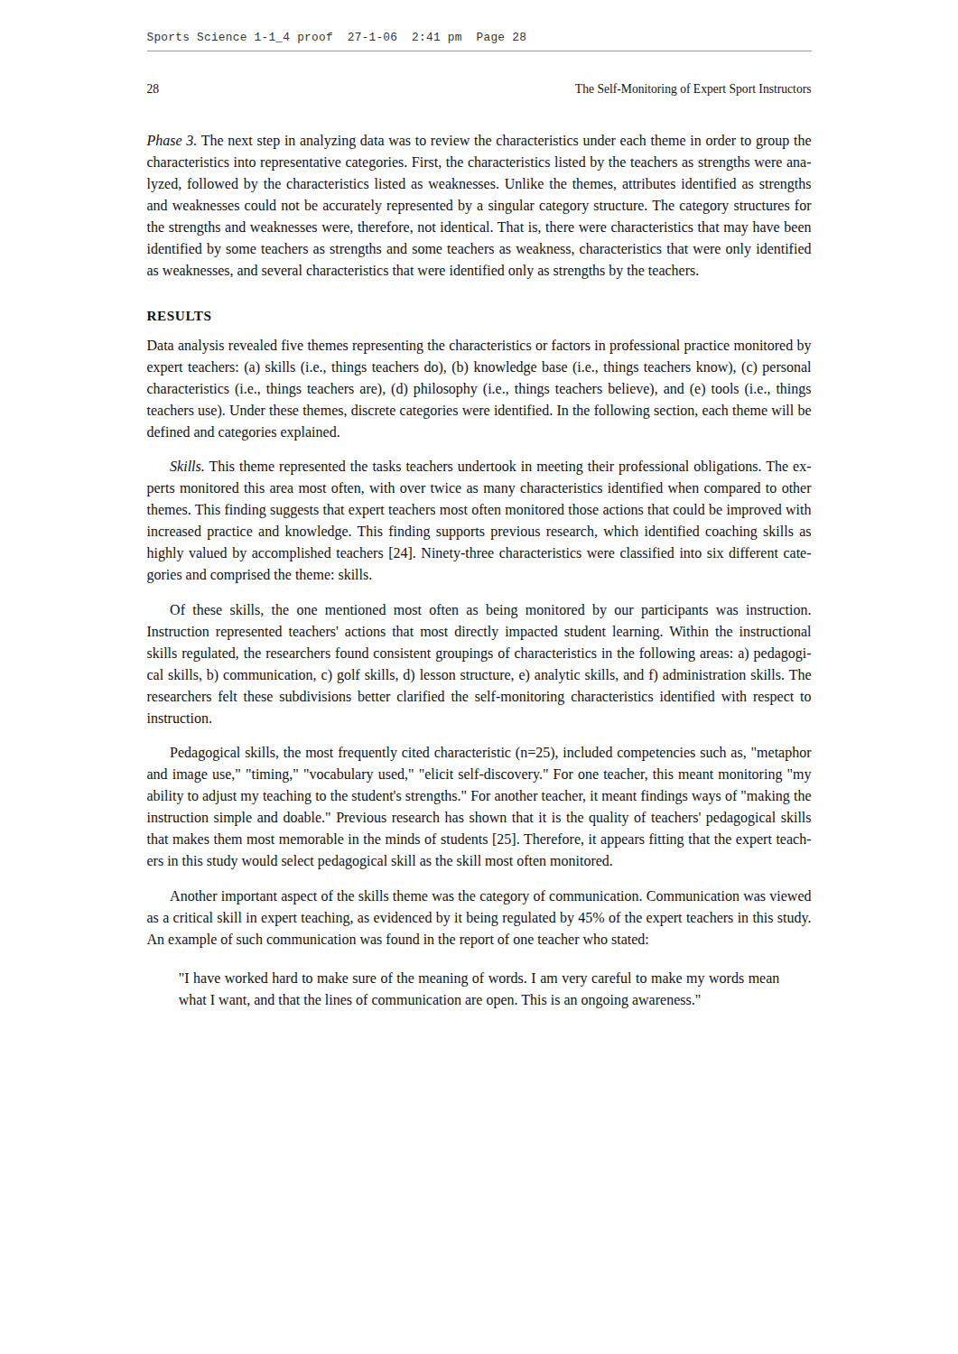Sports Science 1-1_4 proof 27-1-06 2:41 pm Page 28
28 The Self-Monitoring of Expert Sport Instructors
Phase 3. The next step in analyzing data was to review the characteristics under each theme in order to group the characteristics into representative categories. First, the characteristics listed by the teachers as strengths were analyzed, followed by the characteristics listed as weaknesses. Unlike the themes, attributes identified as strengths and weaknesses could not be accurately represented by a singular category structure. The category structures for the strengths and weaknesses were, therefore, not identical. That is, there were characteristics that may have been identified by some teachers as strengths and some teachers as weakness, characteristics that were only identified as weaknesses, and several characteristics that were identified only as strengths by the teachers.
Results
Data analysis revealed five themes representing the characteristics or factors in professional practice monitored by expert teachers: (a) skills (i.e., things teachers do), (b) knowledge base (i.e., things teachers know), (c) personal characteristics (i.e., things teachers are), (d) philosophy (i.e., things teachers believe), and (e) tools (i.e., things teachers use). Under these themes, discrete categories were identified. In the following section, each theme will be defined and categories explained.
Skills. This theme represented the tasks teachers undertook in meeting their professional obligations. The experts monitored this area most often, with over twice as many characteristics identified when compared to other themes. This finding suggests that expert teachers most often monitored those actions that could be improved with increased practice and knowledge. This finding supports previous research, which identified coaching skills as highly valued by accomplished teachers [24]. Ninety-three characteristics were classified into six different categories and comprised the theme: skills.
Of these skills, the one mentioned most often as being monitored by our participants was instruction. Instruction represented teachers' actions that most directly impacted student learning. Within the instructional skills regulated, the researchers found consistent groupings of characteristics in the following areas: a) pedagogical skills, b) communication, c) golf skills, d) lesson structure, e) analytic skills, and f) administration skills. The researchers felt these subdivisions better clarified the self-monitoring characteristics identified with respect to instruction.
Pedagogical skills, the most frequently cited characteristic (n=25), included competencies such as, "metaphor and image use," "timing," "vocabulary used," "elicit self-discovery." For one teacher, this meant monitoring "my ability to adjust my teaching to the student's strengths." For another teacher, it meant findings ways of "making the instruction simple and doable." Previous research has shown that it is the quality of teachers' pedagogical skills that makes them most memorable in the minds of students [25]. Therefore, it appears fitting that the expert teachers in this study would select pedagogical skill as the skill most often monitored.
Another important aspect of the skills theme was the category of communication. Communication was viewed as a critical skill in expert teaching, as evidenced by it being regulated by 45% of the expert teachers in this study. An example of such communication was found in the report of one teacher who stated:
"I have worked hard to make sure of the meaning of words. I am very careful to make my words mean what I want, and that the lines of communication are open. This is an ongoing awareness."